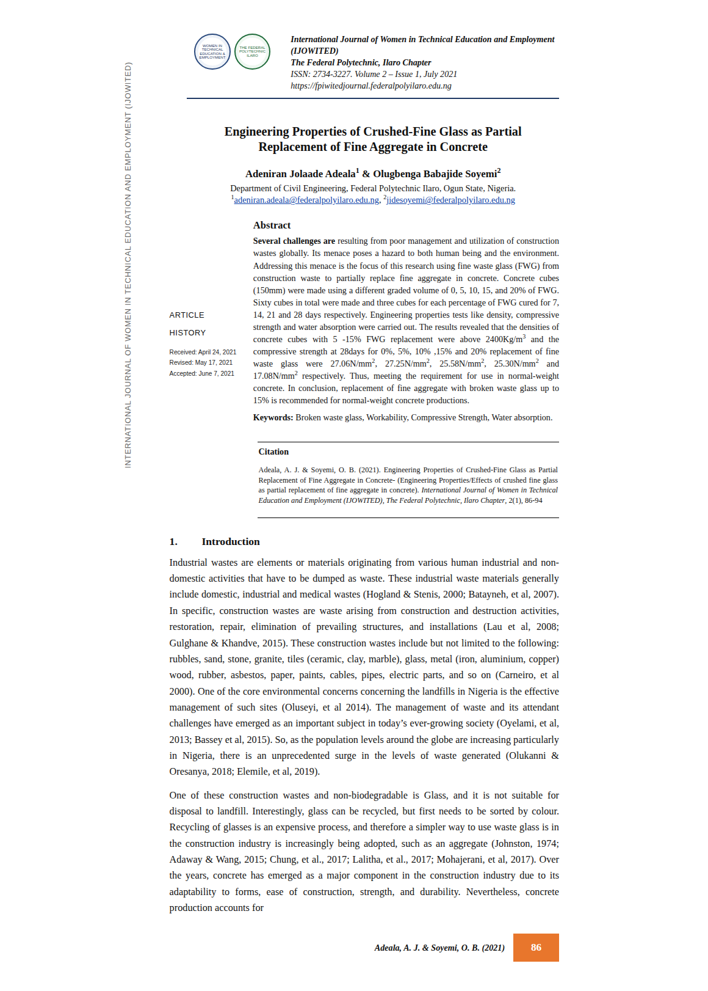INTERNATIONAL JOURNAL OF WOMEN IN TECHNICAL EDUCATION AND EMPLOYMENT (IJOWITED)
WOMEN IN TECHNICAL EDUCATION & EMPLOYMENT
THE FEDERAL POLYTECHNIC ILARO
International Journal of Women in Technical Education and Employment (IJOWITED)
The Federal Polytechnic, Ilaro Chapter
ISSN: 2734-3227. Volume 2 – Issue 1, July 2021
https://fpiwitedjournal.federalpolyilaro.edu.ng
Engineering Properties of Crushed-Fine Glass as Partial Replacement of Fine Aggregate in Concrete
Adeniran Jolaade Adeala1 & Olugbenga Babajide Soyemi2
Department of Civil Engineering, Federal Polytechnic Ilaro, Ogun State, Nigeria.
1adeniran.adeala@federalpolyilaro.edu.ng, 2jidesoyemi@federalpolyilaro.edu.ng
ARTICLE
HISTORY
Received: April 24, 2021
Revised: May 17, 2021
Accepted: June 7, 2021
Abstract
Several challenges are resulting from poor management and utilization of construction wastes globally. Its menace poses a hazard to both human being and the environment. Addressing this menace is the focus of this research using fine waste glass (FWG) from construction waste to partially replace fine aggregate in concrete. Concrete cubes (150mm) were made using a different graded volume of 0, 5, 10, 15, and 20% of FWG. Sixty cubes in total were made and three cubes for each percentage of FWG cured for 7, 14, 21 and 28 days respectively. Engineering properties tests like density, compressive strength and water absorption were carried out. The results revealed that the densities of concrete cubes with 5 -15% FWG replacement were above 2400Kg/m3 and the compressive strength at 28days for 0%, 5%, 10% ,15% and 20% replacement of fine waste glass were 27.06N/mm2, 27.25N/mm2, 25.58N/mm2, 25.30N/mm2 and 17.08N/mm2 respectively. Thus, meeting the requirement for use in normal-weight concrete. In conclusion, replacement of fine aggregate with broken waste glass up to 15% is recommended for normal-weight concrete productions.
Keywords: Broken waste glass, Workability, Compressive Strength, Water absorption.
Citation
Adeala, A. J. & Soyemi, O. B. (2021). Engineering Properties of Crushed-Fine Glass as Partial Replacement of Fine Aggregate in Concrete- (Engineering Properties/Effects of crushed fine glass as partial replacement of fine aggregate in concrete). International Journal of Women in Technical Education and Employment (IJOWITED), The Federal Polytechnic, Ilaro Chapter, 2(1), 86-94
1. Introduction
Industrial wastes are elements or materials originating from various human industrial and non-domestic activities that have to be dumped as waste. These industrial waste materials generally include domestic, industrial and medical wastes (Hogland & Stenis, 2000; Batayneh, et al, 2007). In specific, construction wastes are waste arising from construction and destruction activities, restoration, repair, elimination of prevailing structures, and installations (Lau et al, 2008; Gulghane & Khandve, 2015). These construction wastes include but not limited to the following: rubbles, sand, stone, granite, tiles (ceramic, clay, marble), glass, metal (iron, aluminium, copper) wood, rubber, asbestos, paper, paints, cables, pipes, electric parts, and so on (Carneiro, et al 2000). One of the core environmental concerns concerning the landfills in Nigeria is the effective management of such sites (Oluseyi, et al 2014). The management of waste and its attendant challenges have emerged as an important subject in today’s ever-growing society (Oyelami, et al, 2013; Bassey et al, 2015). So, as the population levels around the globe are increasing particularly in Nigeria, there is an unprecedented surge in the levels of waste generated (Olukanni & Oresanya, 2018; Elemile, et al, 2019).
One of these construction wastes and non-biodegradable is Glass, and it is not suitable for disposal to landfill. Interestingly, glass can be recycled, but first needs to be sorted by colour. Recycling of glasses is an expensive process, and therefore a simpler way to use waste glass is in the construction industry is increasingly being adopted, such as an aggregate (Johnston, 1974; Adaway & Wang, 2015; Chung, et al., 2017; Lalitha, et al., 2017; Mohajerani, et al, 2017). Over the years, concrete has emerged as a major component in the construction industry due to its adaptability to forms, ease of construction, strength, and durability. Nevertheless, concrete production accounts for
Adeala, A. J. & Soyemi, O. B. (2021)
86